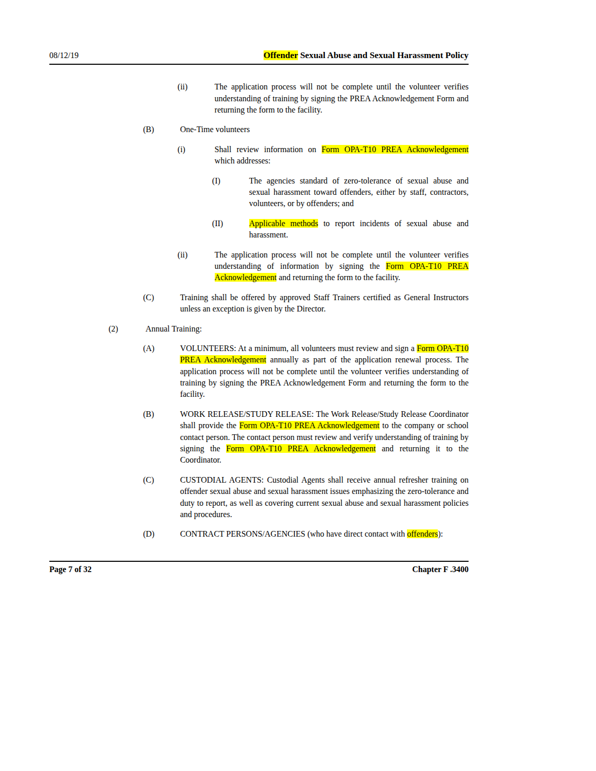08/12/19 Offender Sexual Abuse and Sexual Harassment Policy
(ii) The application process will not be complete until the volunteer verifies understanding of training by signing the PREA Acknowledgement Form and returning the form to the facility.
(B) One-Time volunteers
(i) Shall review information on Form OPA-T10 PREA Acknowledgement which addresses:
(I) The agencies standard of zero-tolerance of sexual abuse and sexual harassment toward offenders, either by staff, contractors, volunteers, or by offenders; and
(II) Applicable methods to report incidents of sexual abuse and harassment.
(ii) The application process will not be complete until the volunteer verifies understanding of information by signing the Form OPA-T10 PREA Acknowledgement and returning the form to the facility.
(C) Training shall be offered by approved Staff Trainers certified as General Instructors unless an exception is given by the Director.
(2) Annual Training:
(A) VOLUNTEERS: At a minimum, all volunteers must review and sign a Form OPA-T10 PREA Acknowledgement annually as part of the application renewal process. The application process will not be complete until the volunteer verifies understanding of training by signing the PREA Acknowledgement Form and returning the form to the facility.
(B) WORK RELEASE/STUDY RELEASE: The Work Release/Study Release Coordinator shall provide the Form OPA-T10 PREA Acknowledgement to the company or school contact person. The contact person must review and verify understanding of training by signing the Form OPA-T10 PREA Acknowledgement and returning it to the Coordinator.
(C) CUSTODIAL AGENTS: Custodial Agents shall receive annual refresher training on offender sexual abuse and sexual harassment issues emphasizing the zero-tolerance and duty to report, as well as covering current sexual abuse and sexual harassment policies and procedures.
(D) CONTRACT PERSONS/AGENCIES (who have direct contact with offenders):
Page 7 of 32 Chapter F .3400